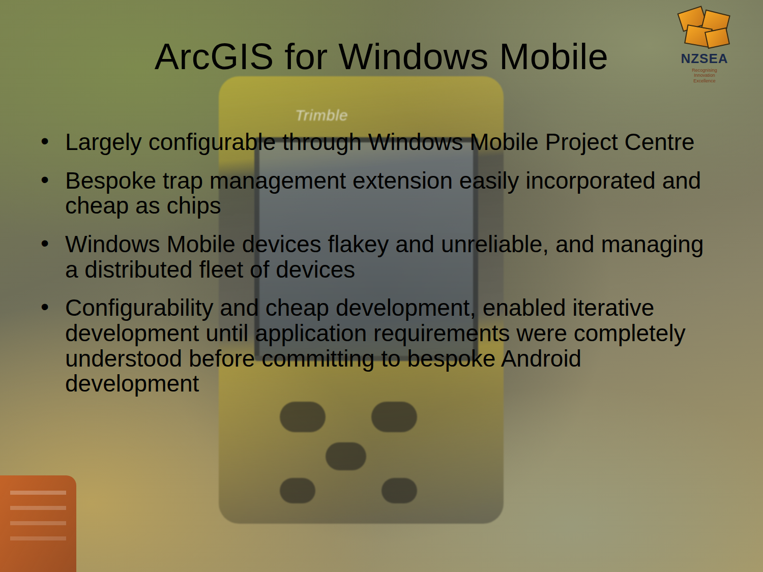Trimble
NZSEA
Recognising
Innovation
Excellence
ArcGIS for Windows Mobile
Largely configurable through Windows Mobile Project Centre
Bespoke trap management extension easily incorporated and cheap as chips
Windows Mobile devices flakey and unreliable, and managing a distributed fleet of devices
Configurability and cheap development, enabled iterative development until application requirements were completely understood before committing to bespoke Android development